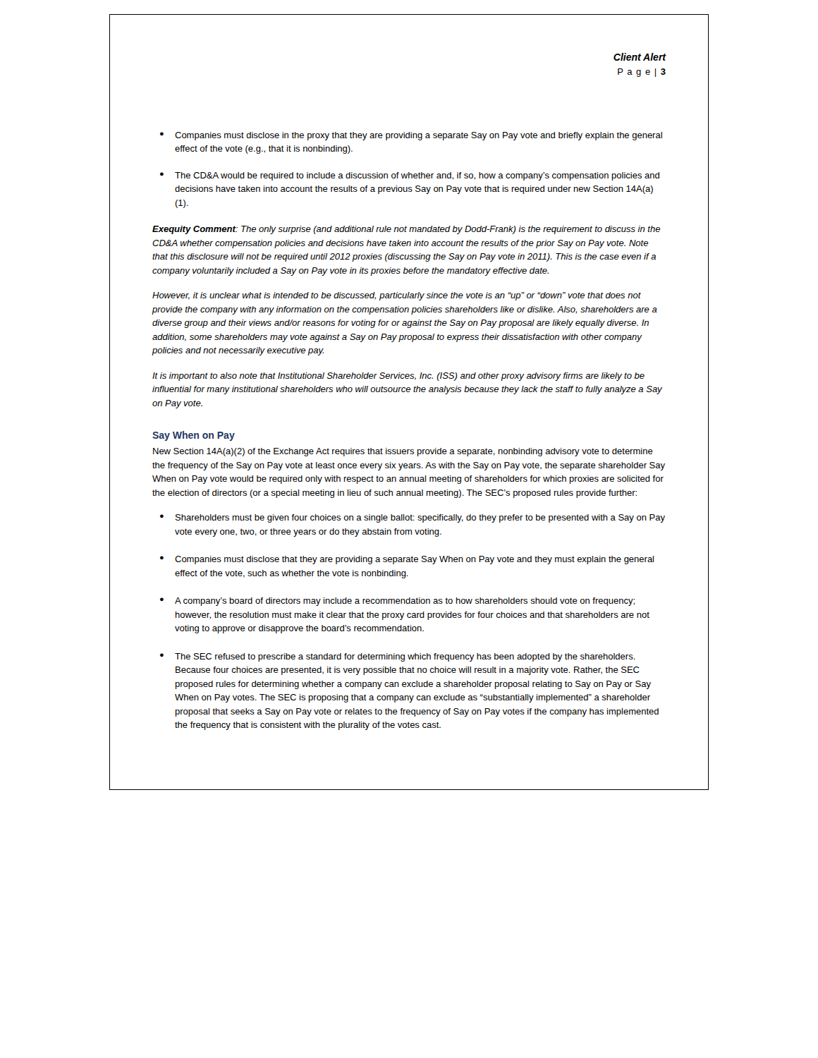Client Alert
P a g e | 3
Companies must disclose in the proxy that they are providing a separate Say on Pay vote and briefly explain the general effect of the vote (e.g., that it is nonbinding).
The CD&A would be required to include a discussion of whether and, if so, how a company’s compensation policies and decisions have taken into account the results of a previous Say on Pay vote that is required under new Section 14A(a)(1).
Exequity Comment: The only surprise (and additional rule not mandated by Dodd-Frank) is the requirement to discuss in the CD&A whether compensation policies and decisions have taken into account the results of the prior Say on Pay vote. Note that this disclosure will not be required until 2012 proxies (discussing the Say on Pay vote in 2011). This is the case even if a company voluntarily included a Say on Pay vote in its proxies before the mandatory effective date.
However, it is unclear what is intended to be discussed, particularly since the vote is an “up” or “down” vote that does not provide the company with any information on the compensation policies shareholders like or dislike. Also, shareholders are a diverse group and their views and/or reasons for voting for or against the Say on Pay proposal are likely equally diverse. In addition, some shareholders may vote against a Say on Pay proposal to express their dissatisfaction with other company policies and not necessarily executive pay.
It is important to also note that Institutional Shareholder Services, Inc. (ISS) and other proxy advisory firms are likely to be influential for many institutional shareholders who will outsource the analysis because they lack the staff to fully analyze a Say on Pay vote.
Say When on Pay
New Section 14A(a)(2) of the Exchange Act requires that issuers provide a separate, nonbinding advisory vote to determine the frequency of the Say on Pay vote at least once every six years. As with the Say on Pay vote, the separate shareholder Say When on Pay vote would be required only with respect to an annual meeting of shareholders for which proxies are solicited for the election of directors (or a special meeting in lieu of such annual meeting). The SEC’s proposed rules provide further:
Shareholders must be given four choices on a single ballot: specifically, do they prefer to be presented with a Say on Pay vote every one, two, or three years or do they abstain from voting.
Companies must disclose that they are providing a separate Say When on Pay vote and they must explain the general effect of the vote, such as whether the vote is nonbinding.
A company’s board of directors may include a recommendation as to how shareholders should vote on frequency; however, the resolution must make it clear that the proxy card provides for four choices and that shareholders are not voting to approve or disapprove the board’s recommendation.
The SEC refused to prescribe a standard for determining which frequency has been adopted by the shareholders. Because four choices are presented, it is very possible that no choice will result in a majority vote. Rather, the SEC proposed rules for determining whether a company can exclude a shareholder proposal relating to Say on Pay or Say When on Pay votes. The SEC is proposing that a company can exclude as “substantially implemented” a shareholder proposal that seeks a Say on Pay vote or relates to the frequency of Say on Pay votes if the company has implemented the frequency that is consistent with the plurality of the votes cast.